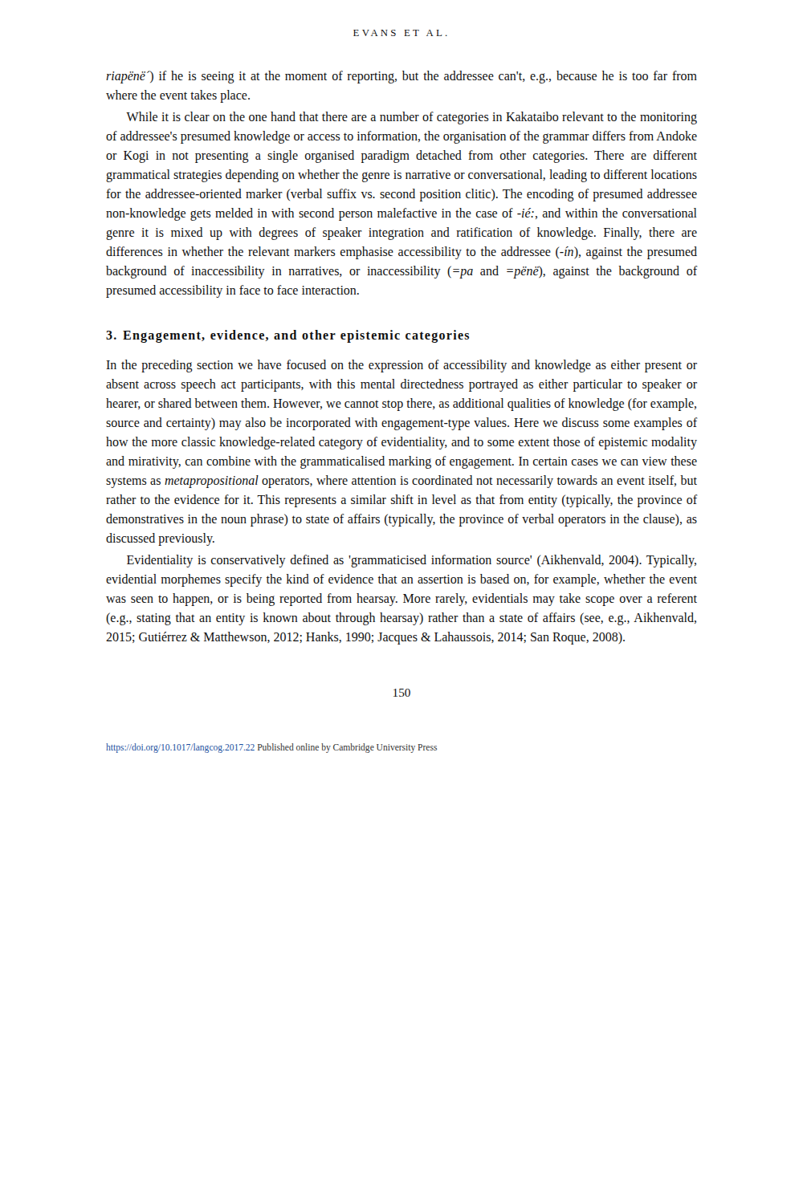Evans et al.
riapënë´) if he is seeing it at the moment of reporting, but the addressee can't, e.g., because he is too far from where the event takes place.
While it is clear on the one hand that there are a number of categories in Kakataibo relevant to the monitoring of addressee's presumed knowledge or access to information, the organisation of the grammar differs from Andoke or Kogi in not presenting a single organised paradigm detached from other categories. There are different grammatical strategies depending on whether the genre is narrative or conversational, leading to different locations for the addressee-oriented marker (verbal suffix vs. second position clitic). The encoding of presumed addressee non-knowledge gets melded in with second person malefactive in the case of -ié:, and within the conversational genre it is mixed up with degrees of speaker integration and ratification of knowledge. Finally, there are differences in whether the relevant markers emphasise accessibility to the addressee (-ín), against the presumed background of inaccessibility in narratives, or inaccessibility (=pa and =pënë), against the background of presumed accessibility in face to face interaction.
3. Engagement, evidence, and other epistemic categories
In the preceding section we have focused on the expression of accessibility and knowledge as either present or absent across speech act participants, with this mental directedness portrayed as either particular to speaker or hearer, or shared between them. However, we cannot stop there, as additional qualities of knowledge (for example, source and certainty) may also be incorporated with engagement-type values. Here we discuss some examples of how the more classic knowledge-related category of evidentiality, and to some extent those of epistemic modality and mirativity, can combine with the grammaticalised marking of engagement. In certain cases we can view these systems as metapropositional operators, where attention is coordinated not necessarily towards an event itself, but rather to the evidence for it. This represents a similar shift in level as that from entity (typically, the province of demonstratives in the noun phrase) to state of affairs (typically, the province of verbal operators in the clause), as discussed previously.
Evidentiality is conservatively defined as 'grammaticised information source' (Aikhenvald, 2004). Typically, evidential morphemes specify the kind of evidence that an assertion is based on, for example, whether the event was seen to happen, or is being reported from hearsay. More rarely, evidentials may take scope over a referent (e.g., stating that an entity is known about through hearsay) rather than a state of affairs (see, e.g., Aikhenvald, 2015; Gutiérrez & Matthewson, 2012; Hanks, 1990; Jacques & Lahaussois, 2014; San Roque, 2008).
150
https://doi.org/10.1017/langcog.2017.22 Published online by Cambridge University Press